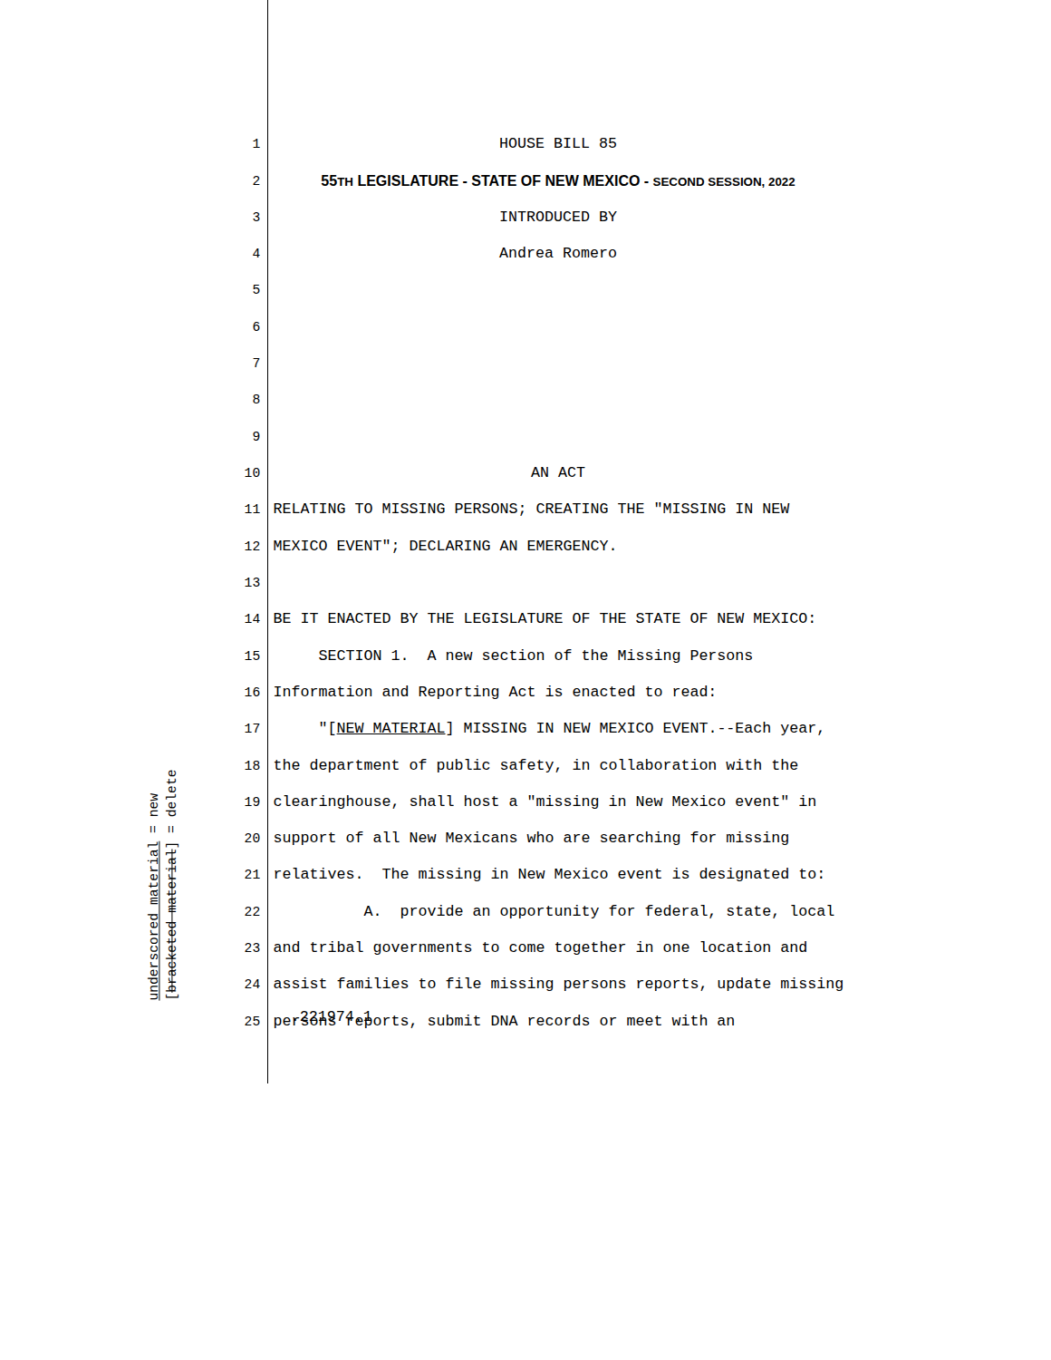1
2
3
4
5
6
7
8
9
10
11
12
13
14
15
16
17
18
19
20
21
22
23
24
25
underscored material = new
[bracketed material] = delete
HOUSE BILL 85
55TH LEGISLATURE - STATE OF NEW MEXICO - SECOND SESSION, 2022
INTRODUCED BY
Andrea Romero
AN ACT
RELATING TO MISSING PERSONS; CREATING THE "MISSING IN NEW
MEXICO EVENT"; DECLARING AN EMERGENCY.
BE IT ENACTED BY THE LEGISLATURE OF THE STATE OF NEW MEXICO:
SECTION 1. A new section of the Missing Persons
Information and Reporting Act is enacted to read:
"[NEW MATERIAL] MISSING IN NEW MEXICO EVENT.--Each year,
the department of public safety, in collaboration with the
clearinghouse, shall host a "missing in New Mexico event" in
support of all New Mexicans who are searching for missing
relatives. The missing in New Mexico event is designated to:
A. provide an opportunity for federal, state, local
and tribal governments to come together in one location and
assist families to file missing persons reports, update missing
persons reports, submit DNA records or meet with an
.221974.1